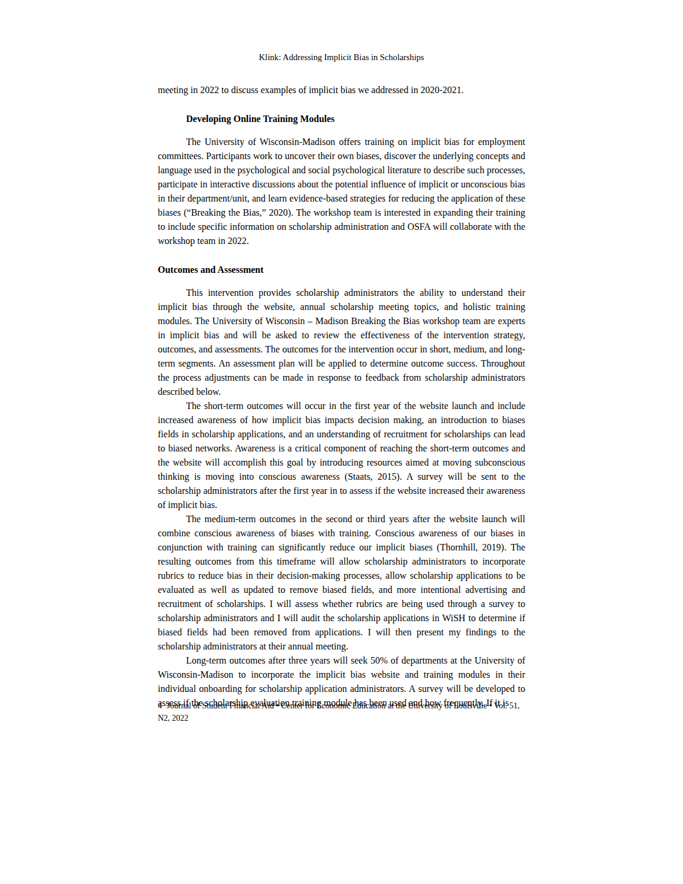Klink: Addressing Implicit Bias in Scholarships
meeting in 2022 to discuss examples of implicit bias we addressed in 2020-2021.
Developing Online Training Modules
The University of Wisconsin-Madison offers training on implicit bias for employment committees. Participants work to uncover their own biases, discover the underlying concepts and language used in the psychological and social psychological literature to describe such processes, participate in interactive discussions about the potential influence of implicit or unconscious bias in their department/unit, and learn evidence-based strategies for reducing the application of these biases (“Breaking the Bias,” 2020). The workshop team is interested in expanding their training to include specific information on scholarship administration and OSFA will collaborate with the workshop team in 2022.
Outcomes and Assessment
This intervention provides scholarship administrators the ability to understand their implicit bias through the website, annual scholarship meeting topics, and holistic training modules. The University of Wisconsin – Madison Breaking the Bias workshop team are experts in implicit bias and will be asked to review the effectiveness of the intervention strategy, outcomes, and assessments. The outcomes for the intervention occur in short, medium, and long-term segments. An assessment plan will be applied to determine outcome success. Throughout the process adjustments can be made in response to feedback from scholarship administrators described below.
The short-term outcomes will occur in the first year of the website launch and include increased awareness of how implicit bias impacts decision making, an introduction to biases fields in scholarship applications, and an understanding of recruitment for scholarships can lead to biased networks. Awareness is a critical component of reaching the short-term outcomes and the website will accomplish this goal by introducing resources aimed at moving subconscious thinking is moving into conscious awareness (Staats, 2015). A survey will be sent to the scholarship administrators after the first year in to assess if the website increased their awareness of implicit bias.
The medium-term outcomes in the second or third years after the website launch will combine conscious awareness of biases with training. Conscious awareness of our biases in conjunction with training can significantly reduce our implicit biases (Thornhill, 2019). The resulting outcomes from this timeframe will allow scholarship administrators to incorporate rubrics to reduce bias in their decision-making processes, allow scholarship applications to be evaluated as well as updated to remove biased fields, and more intentional advertising and recruitment of scholarships. I will assess whether rubrics are being used through a survey to scholarship administrators and I will audit the scholarship applications in WiSH to determine if biased fields had been removed from applications. I will then present my findings to the scholarship administrators at their annual meeting.
Long-term outcomes after three years will seek 50% of departments at the University of Wisconsin-Madison to incorporate the implicit bias website and training modules in their individual onboarding for scholarship application administrators. A survey will be developed to assess if the scholarship evaluation training module has been used and how frequently. If it is
4 Journal of Student Financial Aid • Center for Economic Education at the University of Louisville • Vol. 51, N2, 2022